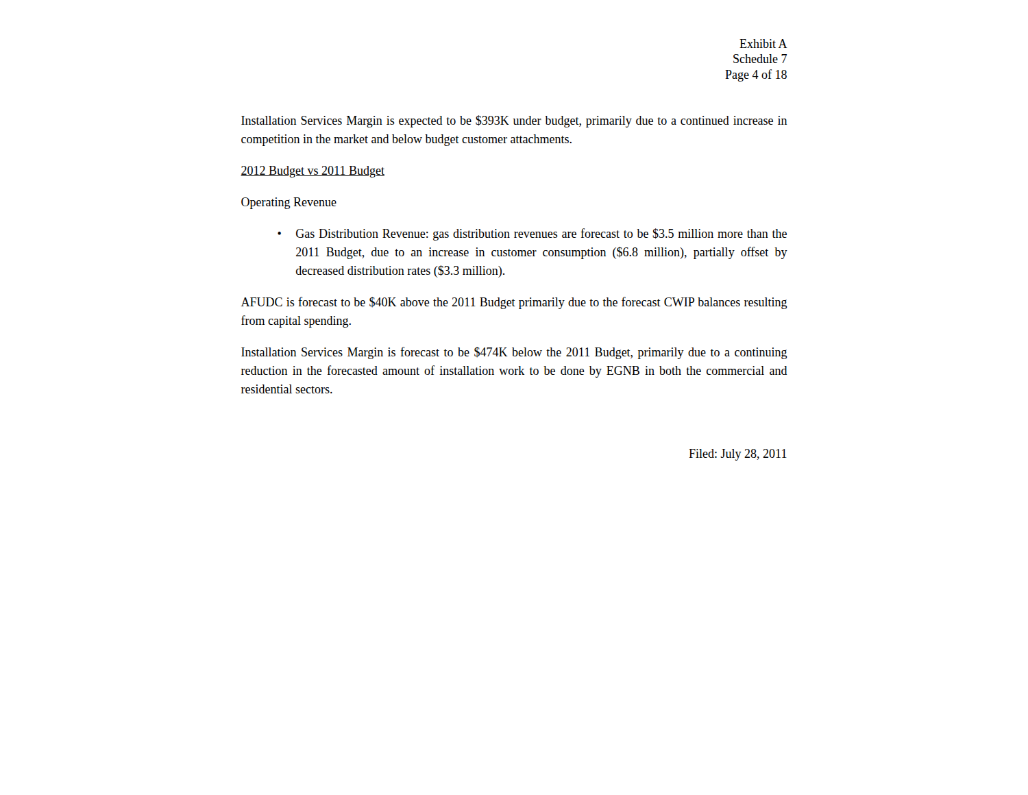Exhibit A
Schedule 7
Page 4 of 18
Installation Services Margin is expected to be $393K under budget, primarily due to a continued increase in competition in the market and below budget customer attachments.
2012 Budget vs 2011 Budget
Operating Revenue
Gas Distribution Revenue: gas distribution revenues are forecast to be $3.5 million more than the 2011 Budget, due to an increase in customer consumption ($6.8 million), partially offset by decreased distribution rates ($3.3 million).
AFUDC is forecast to be $40K above the 2011 Budget primarily due to the forecast CWIP balances resulting from capital spending.
Installation Services Margin is forecast to be $474K below the 2011 Budget, primarily due to a continuing reduction in the forecasted amount of installation work to be done by EGNB in both the commercial and residential sectors.
Filed: July 28, 2011